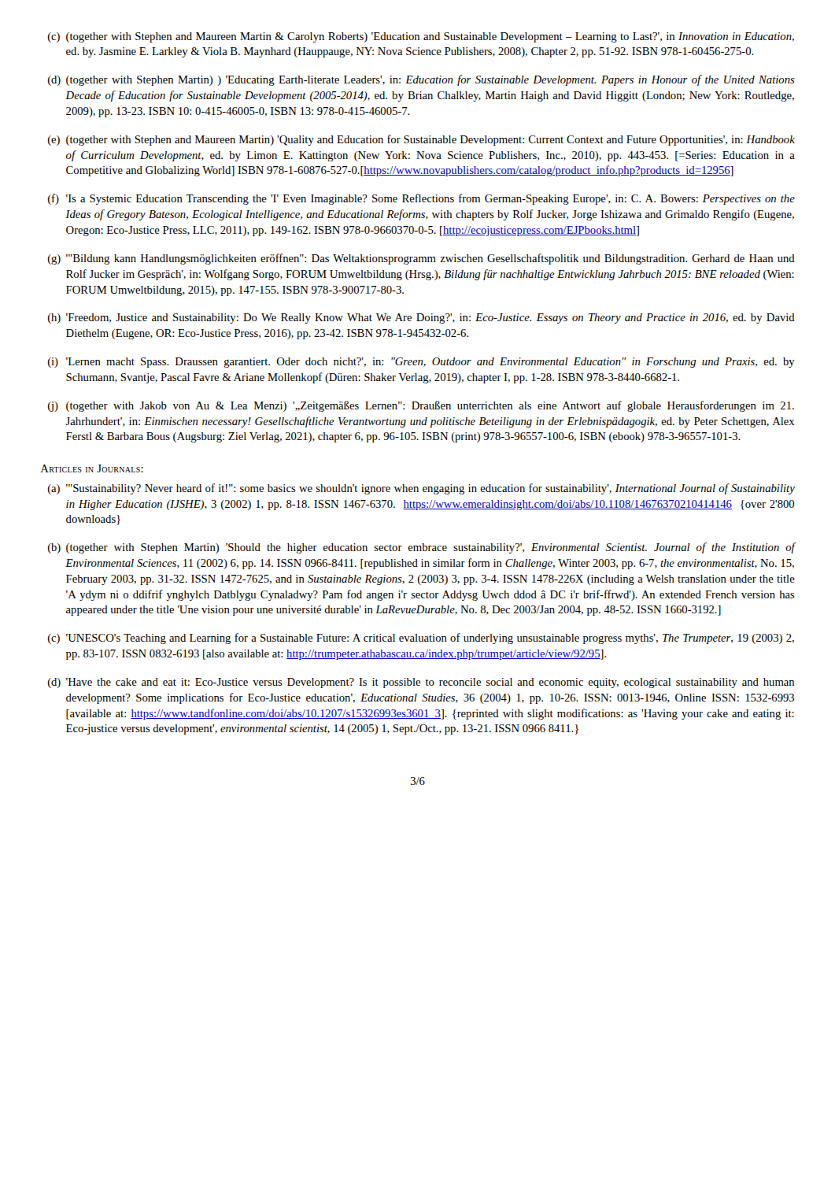(c)
(together with Stephen and Maureen Martin & Carolyn Roberts) 'Education and Sustainable Development – Learning to Last?', in Innovation in Education, ed. by. Jasmine E. Larkley & Viola B. Maynhard (Hauppauge, NY: Nova Science Publishers, 2008), Chapter 2, pp. 51-92. ISBN 978-1-60456-275-0.
(d)
(together with Stephen Martin) ) 'Educating Earth-literate Leaders', in: Education for Sustainable Development. Papers in Honour of the United Nations Decade of Education for Sustainable Development (2005-2014), ed. by Brian Chalkley, Martin Haigh and David Higgitt (London; New York: Routledge, 2009), pp. 13-23. ISBN 10: 0-415-46005-0, ISBN 13: 978-0-415-46005-7.
(e)
(together with Stephen and Maureen Martin) 'Quality and Education for Sustainable Development: Current Context and Future Opportunities', in: Handbook of Curriculum Development, ed. by Limon E. Kattington (New York: Nova Science Publishers, Inc., 2010), pp. 443-453. [=Series: Education in a Competitive and Globalizing World] ISBN 978-1-60876-527-0.[https://www.novapublishers.com/catalog/product_info.php?products_id=12956]
(f)
'Is a Systemic Education Transcending the 'I' Even Imaginable? Some Reflections from German-Speaking Europe', in: C. A. Bowers: Perspectives on the Ideas of Gregory Bateson, Ecological Intelligence, and Educational Reforms, with chapters by Rolf Jucker, Jorge Ishizawa and Grimaldo Rengifo (Eugene, Oregon: Eco-Justice Press, LLC, 2011), pp. 149-162. ISBN 978-0-9660370-0-5. [http://ecojusticepress.com/EJPbooks.html]
(g)
'"Bildung kann Handlungsmöglichkeiten eröffnen": Das Weltaktionsprogramm zwischen Gesellschaftspolitik und Bildungstradition. Gerhard de Haan und Rolf Jucker im Gespräch', in: Wolfgang Sorgo, FORUM Umweltbildung (Hrsg.), Bildung für nachhaltige Entwicklung Jahrbuch 2015: BNE reloaded (Wien: FORUM Umweltbildung, 2015), pp. 147-155. ISBN 978-3-900717-80-3.
(h)
'Freedom, Justice and Sustainability: Do We Really Know What We Are Doing?', in: Eco-Justice. Essays on Theory and Practice in 2016, ed. by David Diethelm (Eugene, OR: Eco-Justice Press, 2016), pp. 23-42. ISBN 978-1-945432-02-6.
(i)
'Lernen macht Spass. Draussen garantiert. Oder doch nicht?', in: "Green, Outdoor and Environmental Education" in Forschung und Praxis, ed. by Schumann, Svantje, Pascal Favre & Ariane Mollenkopf (Düren: Shaker Verlag, 2019), chapter I, pp. 1-28. ISBN 978-3-8440-6682-1.
(j)
(together with Jakob von Au & Lea Menzi) '„Zeitgemäßes Lernen": Draußen unterrichten als eine Antwort auf globale Herausforderungen im 21. Jahrhundert', in: Einmischen necessary! Gesellschaftliche Verantwortung und politische Beteiligung in der Erlebnispädagogik, ed. by Peter Schettgen, Alex Ferstl & Barbara Bous (Augsburg: Ziel Verlag, 2021), chapter 6, pp. 96-105. ISBN (print) 978-3-96557-100-6, ISBN (ebook) 978-3-96557-101-3.
Articles in Journals:
(a)
'"Sustainability? Never heard of it!": some basics we shouldn't ignore when engaging in education for sustainability', International Journal of Sustainability in Higher Education (IJSHE), 3 (2002) 1, pp. 8-18. ISSN 1467-6370. https://www.emeraldinsight.com/doi/abs/10.1108/14676370210414146 {over 2'800 downloads}
(b)
(together with Stephen Martin) 'Should the higher education sector embrace sustainability?', Environmental Scientist. Journal of the Institution of Environmental Sciences, 11 (2002) 6, pp. 14. ISSN 0966-8411. [republished in similar form in Challenge, Winter 2003, pp. 6-7, the environmentalist, No. 15, February 2003, pp. 31-32. ISSN 1472-7625, and in Sustainable Regions, 2 (2003) 3, pp. 3-4. ISSN 1478-226X (including a Welsh translation under the title 'A ydym ni o ddifrif ynghylch Datblygu Cynaladwy? Pam fod angen i'r sector Addysg Uwch ddod â DC i'r brif-ffrwd'). An extended French version has appeared under the title 'Une vision pour une université durable' in LaRevueDurable, No. 8, Dec 2003/Jan 2004, pp. 48-52. ISSN 1660-3192.]
(c)
'UNESCO's Teaching and Learning for a Sustainable Future: A critical evaluation of underlying unsustainable progress myths', The Trumpeter, 19 (2003) 2, pp. 83-107. ISSN 0832-6193 [also available at: http://trumpeter.athabascau.ca/index.php/trumpet/article/view/92/95].
(d)
'Have the cake and eat it: Eco-Justice versus Development? Is it possible to reconcile social and economic equity, ecological sustainability and human development? Some implications for Eco-Justice education', Educational Studies, 36 (2004) 1, pp. 10-26. ISSN: 0013-1946, Online ISSN: 1532-6993 [available at: https://www.tandfonline.com/doi/abs/10.1207/s15326993es3601_3]. {reprinted with slight modifications: as 'Having your cake and eating it: Eco-justice versus development', environmental scientist, 14 (2005) 1, Sept./Oct., pp. 13-21. ISSN 0966 8411.}
3/6